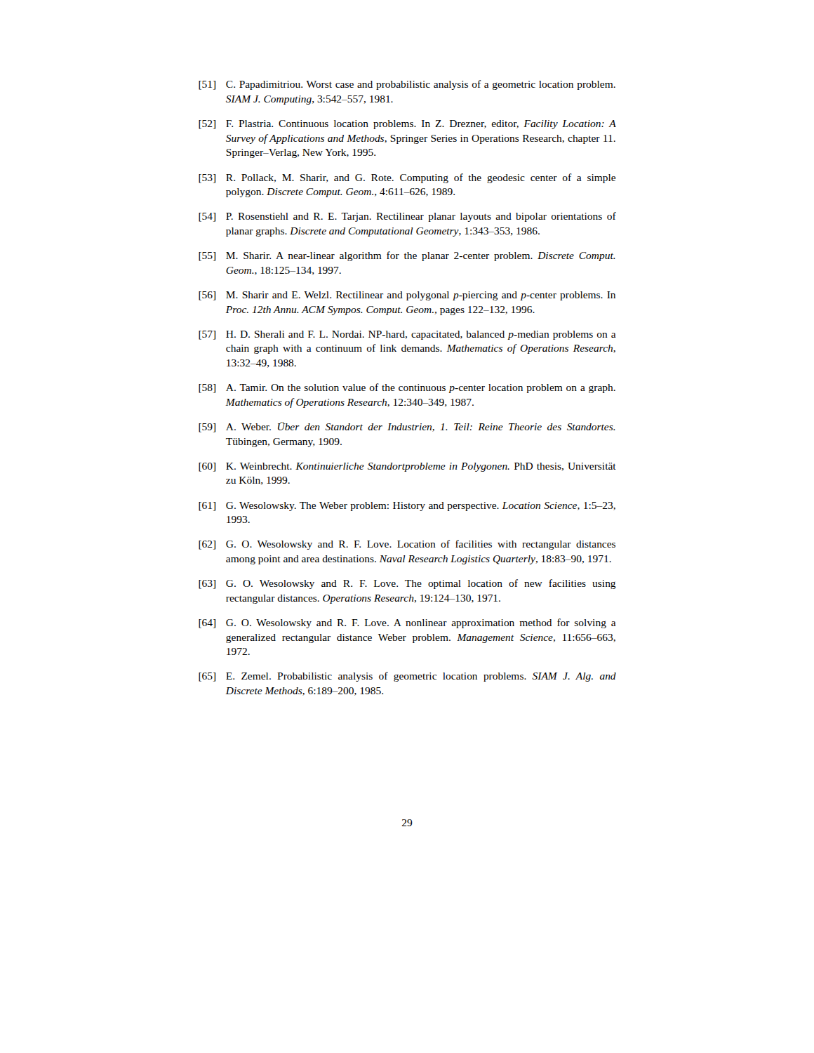[51] C. Papadimitriou. Worst case and probabilistic analysis of a geometric location problem. SIAM J. Computing, 3:542–557, 1981.
[52] F. Plastria. Continuous location problems. In Z. Drezner, editor, Facility Location: A Survey of Applications and Methods, Springer Series in Operations Research, chapter 11. Springer–Verlag, New York, 1995.
[53] R. Pollack, M. Sharir, and G. Rote. Computing of the geodesic center of a simple polygon. Discrete Comput. Geom., 4:611–626, 1989.
[54] P. Rosenstiehl and R. E. Tarjan. Rectilinear planar layouts and bipolar orientations of planar graphs. Discrete and Computational Geometry, 1:343–353, 1986.
[55] M. Sharir. A near-linear algorithm for the planar 2-center problem. Discrete Comput. Geom., 18:125–134, 1997.
[56] M. Sharir and E. Welzl. Rectilinear and polygonal p-piercing and p-center problems. In Proc. 12th Annu. ACM Sympos. Comput. Geom., pages 122–132, 1996.
[57] H. D. Sherali and F. L. Nordai. NP-hard, capacitated, balanced p-median problems on a chain graph with a continuum of link demands. Mathematics of Operations Research, 13:32–49, 1988.
[58] A. Tamir. On the solution value of the continuous p-center location problem on a graph. Mathematics of Operations Research, 12:340–349, 1987.
[59] A. Weber. Über den Standort der Industrien, 1. Teil: Reine Theorie des Standortes. Tübingen, Germany, 1909.
[60] K. Weinbrecht. Kontinuierliche Standortprobleme in Polygonen. PhD thesis, Universität zu Köln, 1999.
[61] G. Wesolowsky. The Weber problem: History and perspective. Location Science, 1:5–23, 1993.
[62] G. O. Wesolowsky and R. F. Love. Location of facilities with rectangular distances among point and area destinations. Naval Research Logistics Quarterly, 18:83–90, 1971.
[63] G. O. Wesolowsky and R. F. Love. The optimal location of new facilities using rectangular distances. Operations Research, 19:124–130, 1971.
[64] G. O. Wesolowsky and R. F. Love. A nonlinear approximation method for solving a generalized rectangular distance Weber problem. Management Science, 11:656–663, 1972.
[65] E. Zemel. Probabilistic analysis of geometric location problems. SIAM J. Alg. and Discrete Methods, 6:189–200, 1985.
29